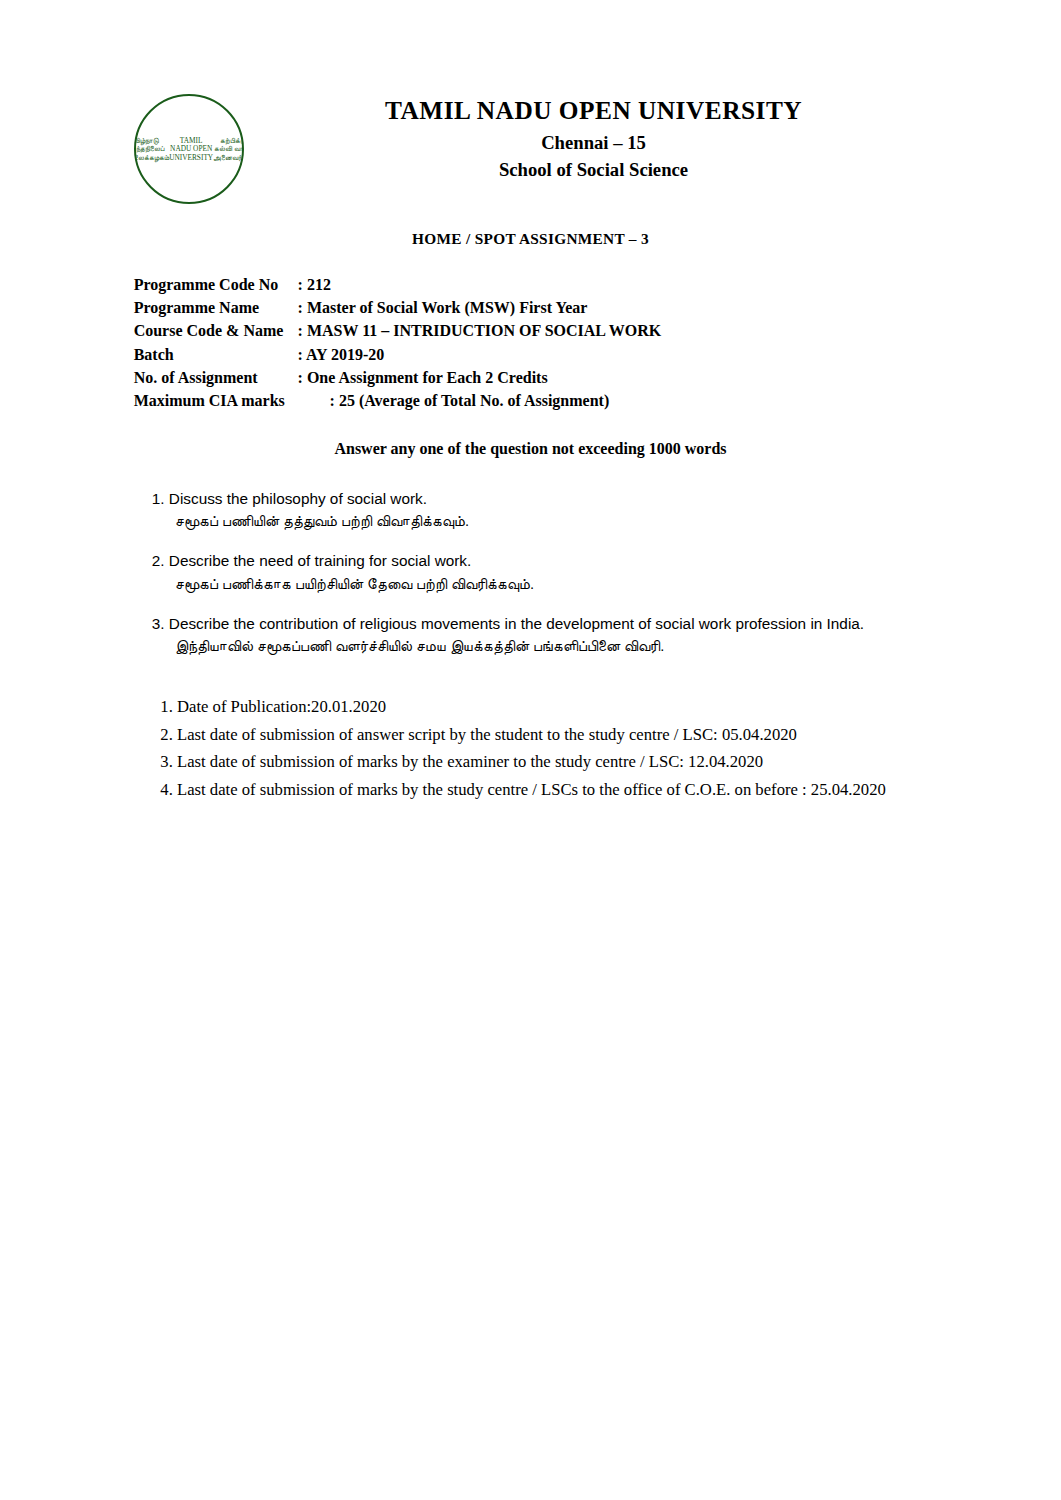தமிழ்நாடு திறந்தநிலைப் பல்கலைக்கழகம் TAMIL NADU OPEN UNIVERSITY கற்பிக்கும் கல்வி வாய்ப்பு அனைவர்க்கும்
TAMIL NADU OPEN UNIVERSITY
Chennai – 15
School of Social Science
HOME / SPOT ASSIGNMENT – 3
| Programme Code No | : 212 |
| Programme Name | : Master of Social Work (MSW) First Year |
| Course Code & Name | : MASW 11 – INTRIDUCTION OF SOCIAL WORK |
| Batch | : AY 2019-20 |
| No. of Assignment | : One Assignment for Each 2 Credits |
| Maximum CIA marks | : 25 (Average of Total No. of Assignment) |
Answer any one of the question not exceeding 1000 words
Discuss the philosophy of social work. சமூகப் பணியின் தத்துவம் பற்றி விவாதிக்கவும்.
Describe the need of training for social work. சமூகப் பணிக்காக பயிற்சியின் தேவை பற்றி விவரிக்கவும்.
Describe the contribution of religious movements in the development of social work profession in India. இந்தியாவில் சமூகப்பணி வளர்ச்சியில் சமய இயக்கத்தின் பங்களிப்பினை விவரி.
1. Date of Publication:20.01.2020
2. Last date of submission of answer script by the student to the study centre / LSC: 05.04.2020
3. Last date of submission of marks by the examiner to the study centre / LSC: 12.04.2020
4. Last date of submission of marks by the study centre / LSCs to the office of C.O.E. on before : 25.04.2020